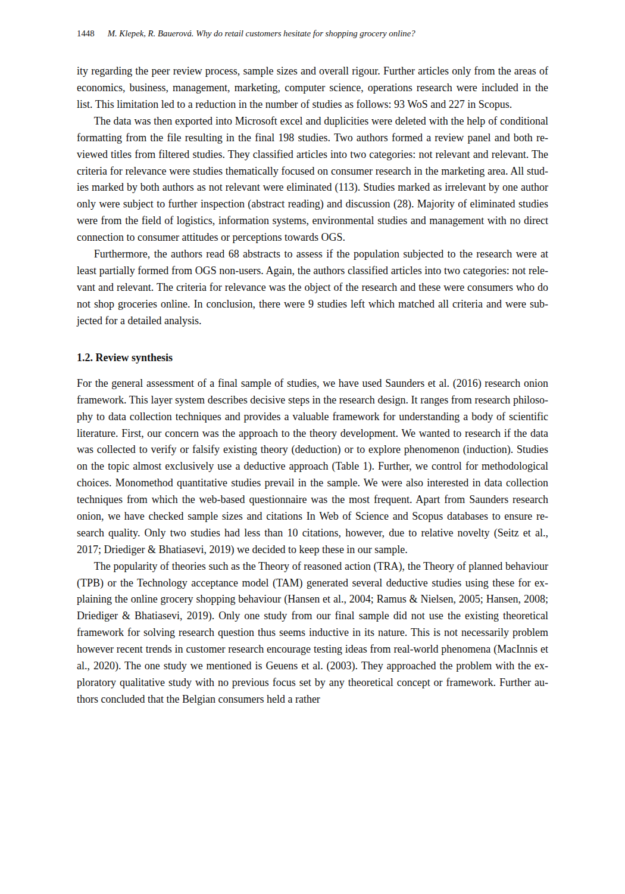1448 M. Klepek, R. Bauerová. Why do retail customers hesitate for shopping grocery online?
ity regarding the peer review process, sample sizes and overall rigour. Further articles only from the areas of economics, business, management, marketing, computer science, operations research were included in the list. This limitation led to a reduction in the number of studies as follows: 93 WoS and 227 in Scopus.
The data was then exported into Microsoft excel and duplicities were deleted with the help of conditional formatting from the file resulting in the final 198 studies. Two authors formed a review panel and both reviewed titles from filtered studies. They classified articles into two categories: not relevant and relevant. The criteria for relevance were studies thematically focused on consumer research in the marketing area. All studies marked by both authors as not relevant were eliminated (113). Studies marked as irrelevant by one author only were subject to further inspection (abstract reading) and discussion (28). Majority of eliminated studies were from the field of logistics, information systems, environmental studies and management with no direct connection to consumer attitudes or perceptions towards OGS.
Furthermore, the authors read 68 abstracts to assess if the population subjected to the research were at least partially formed from OGS non-users. Again, the authors classified articles into two categories: not relevant and relevant. The criteria for relevance was the object of the research and these were consumers who do not shop groceries online. In conclusion, there were 9 studies left which matched all criteria and were subjected for a detailed analysis.
1.2. Review synthesis
For the general assessment of a final sample of studies, we have used Saunders et al. (2016) research onion framework. This layer system describes decisive steps in the research design. It ranges from research philosophy to data collection techniques and provides a valuable framework for understanding a body of scientific literature. First, our concern was the approach to the theory development. We wanted to research if the data was collected to verify or falsify existing theory (deduction) or to explore phenomenon (induction). Studies on the topic almost exclusively use a deductive approach (Table 1). Further, we control for methodological choices. Monomethod quantitative studies prevail in the sample. We were also interested in data collection techniques from which the web-based questionnaire was the most frequent. Apart from Saunders research onion, we have checked sample sizes and citations In Web of Science and Scopus databases to ensure research quality. Only two studies had less than 10 citations, however, due to relative novelty (Seitz et al., 2017; Driediger & Bhatiasevi, 2019) we decided to keep these in our sample.
The popularity of theories such as the Theory of reasoned action (TRA), the Theory of planned behaviour (TPB) or the Technology acceptance model (TAM) generated several deductive studies using these for explaining the online grocery shopping behaviour (Hansen et al., 2004; Ramus & Nielsen, 2005; Hansen, 2008; Driediger & Bhatiasevi, 2019). Only one study from our final sample did not use the existing theoretical framework for solving research question thus seems inductive in its nature. This is not necessarily problem however recent trends in customer research encourage testing ideas from real-world phenomena (MacInnis et al., 2020). The one study we mentioned is Geuens et al. (2003). They approached the problem with the exploratory qualitative study with no previous focus set by any theoretical concept or framework. Further authors concluded that the Belgian consumers held a rather